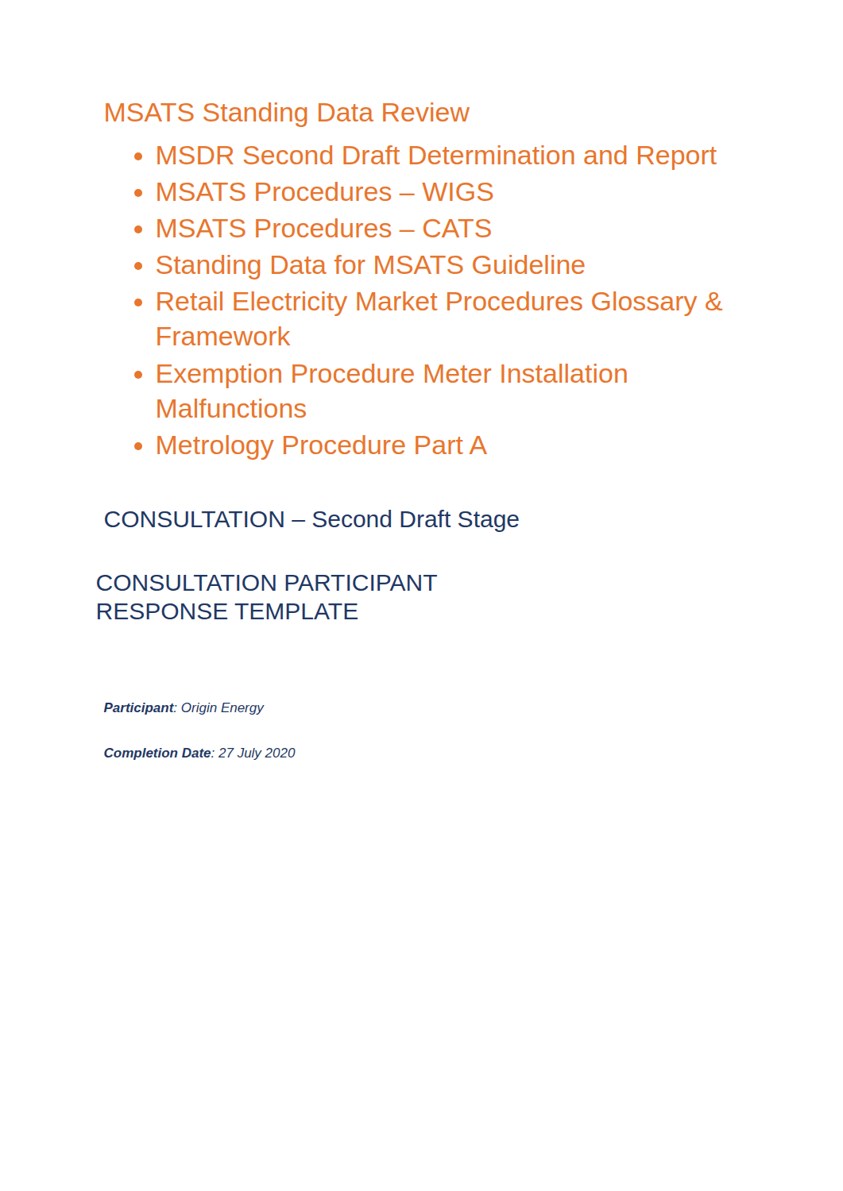MSATS Standing Data Review
MSDR Second Draft Determination and Report
MSATS Procedures – WIGS
MSATS Procedures – CATS
Standing Data for MSATS Guideline
Retail Electricity Market Procedures Glossary & Framework
Exemption Procedure Meter Installation Malfunctions
Metrology Procedure Part A
CONSULTATION – Second Draft Stage
CONSULTATION PARTICIPANT
RESPONSE TEMPLATE
Participant: Origin Energy
Completion Date: 27 July 2020